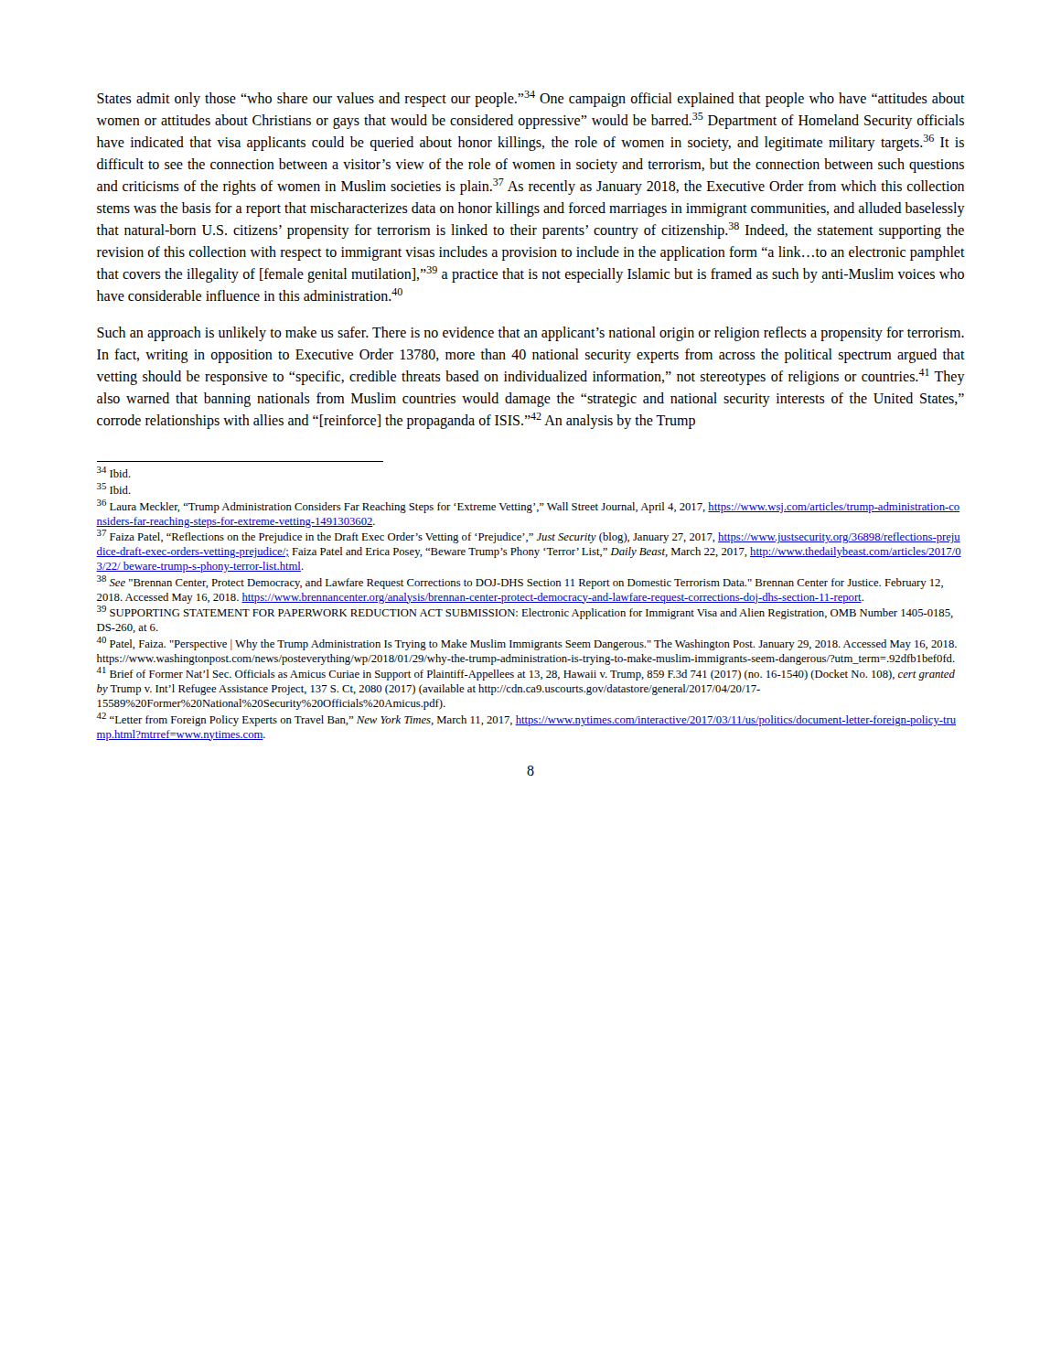States admit only those “who share our values and respect our people.”34 One campaign official explained that people who have “attitudes about women or attitudes about Christians or gays that would be considered oppressive” would be barred.35 Department of Homeland Security officials have indicated that visa applicants could be queried about honor killings, the role of women in society, and legitimate military targets.36 It is difficult to see the connection between a visitor’s view of the role of women in society and terrorism, but the connection between such questions and criticisms of the rights of women in Muslim societies is plain.37 As recently as January 2018, the Executive Order from which this collection stems was the basis for a report that mischaracterizes data on honor killings and forced marriages in immigrant communities, and alluded baselessly that natural-born U.S. citizens’ propensity for terrorism is linked to their parents’ country of citizenship.38 Indeed, the statement supporting the revision of this collection with respect to immigrant visas includes a provision to include in the application form “a link…to an electronic pamphlet that covers the illegality of [female genital mutilation],”39 a practice that is not especially Islamic but is framed as such by anti-Muslim voices who have considerable influence in this administration.40
Such an approach is unlikely to make us safer. There is no evidence that an applicant’s national origin or religion reflects a propensity for terrorism. In fact, writing in opposition to Executive Order 13780, more than 40 national security experts from across the political spectrum argued that vetting should be responsive to “specific, credible threats based on individualized information,” not stereotypes of religions or countries.41 They also warned that banning nationals from Muslim countries would damage the “strategic and national security interests of the United States,” corrode relationships with allies and “[reinforce] the propaganda of ISIS.”42 An analysis by the Trump
34 Ibid.
35 Ibid.
36 Laura Meckler, “Trump Administration Considers Far Reaching Steps for ‘Extreme Vetting’,” Wall Street Journal, April 4, 2017, https://www.wsj.com/articles/trump-administration-considers-far-reaching-steps-for-extreme-vetting-1491303602.
37 Faiza Patel, “Reflections on the Prejudice in the Draft Exec Order’s Vetting of ‘Prejudice’,” Just Security (blog), January 27, 2017, https://www.justsecurity.org/36898/reflections-prejudice-draft-exec-orders-vetting-prejudice/; Faiza Patel and Erica Posey, “Beware Trump’s Phony ‘Terror’ List,” Daily Beast, March 22, 2017, http://www.thedailybeast.com/articles/2017/03/22/ beware-trump-s-phony-terror-list.html.
38 See "Brennan Center, Protect Democracy, and Lawfare Request Corrections to DOJ-DHS Section 11 Report on Domestic Terrorism Data." Brennan Center for Justice. February 12, 2018. Accessed May 16, 2018. https://www.brennancenter.org/analysis/brennan-center-protect-democracy-and-lawfare-request-corrections-doj-dhs-section-11-report.
39 SUPPORTING STATEMENT FOR PAPERWORK REDUCTION ACT SUBMISSION: Electronic Application for Immigrant Visa and Alien Registration, OMB Number 1405-0185, DS-260, at 6.
40 Patel, Faiza. "Perspective | Why the Trump Administration Is Trying to Make Muslim Immigrants Seem Dangerous." The Washington Post. January 29, 2018. Accessed May 16, 2018. https://www.washingtonpost.com/news/posteverything/wp/2018/01/29/why-the-trump-administration-is-trying-to-make-muslim-immigrants-seem-dangerous/?utm_term=.92dfb1bef0fd.
41 Brief of Former Nat’l Sec. Officials as Amicus Curiae in Support of Plaintiff-Appellees at 13, 28, Hawaii v. Trump, 859 F.3d 741 (2017) (no. 16-1540) (Docket No. 108), cert granted by Trump v. Int’l Refugee Assistance Project, 137 S. Ct, 2080 (2017) (available at http://cdn.ca9.uscourts.gov/datastore/general/2017/04/20/17-15589%20Former%20National%20Security%20Officials%20Amicus.pdf).
42 “Letter from Foreign Policy Experts on Travel Ban,” New York Times, March 11, 2017, https://www.nytimes.com/interactive/2017/03/11/us/politics/document-letter-foreign-policy-trump.html?mtrref=www.nytimes.com.
8